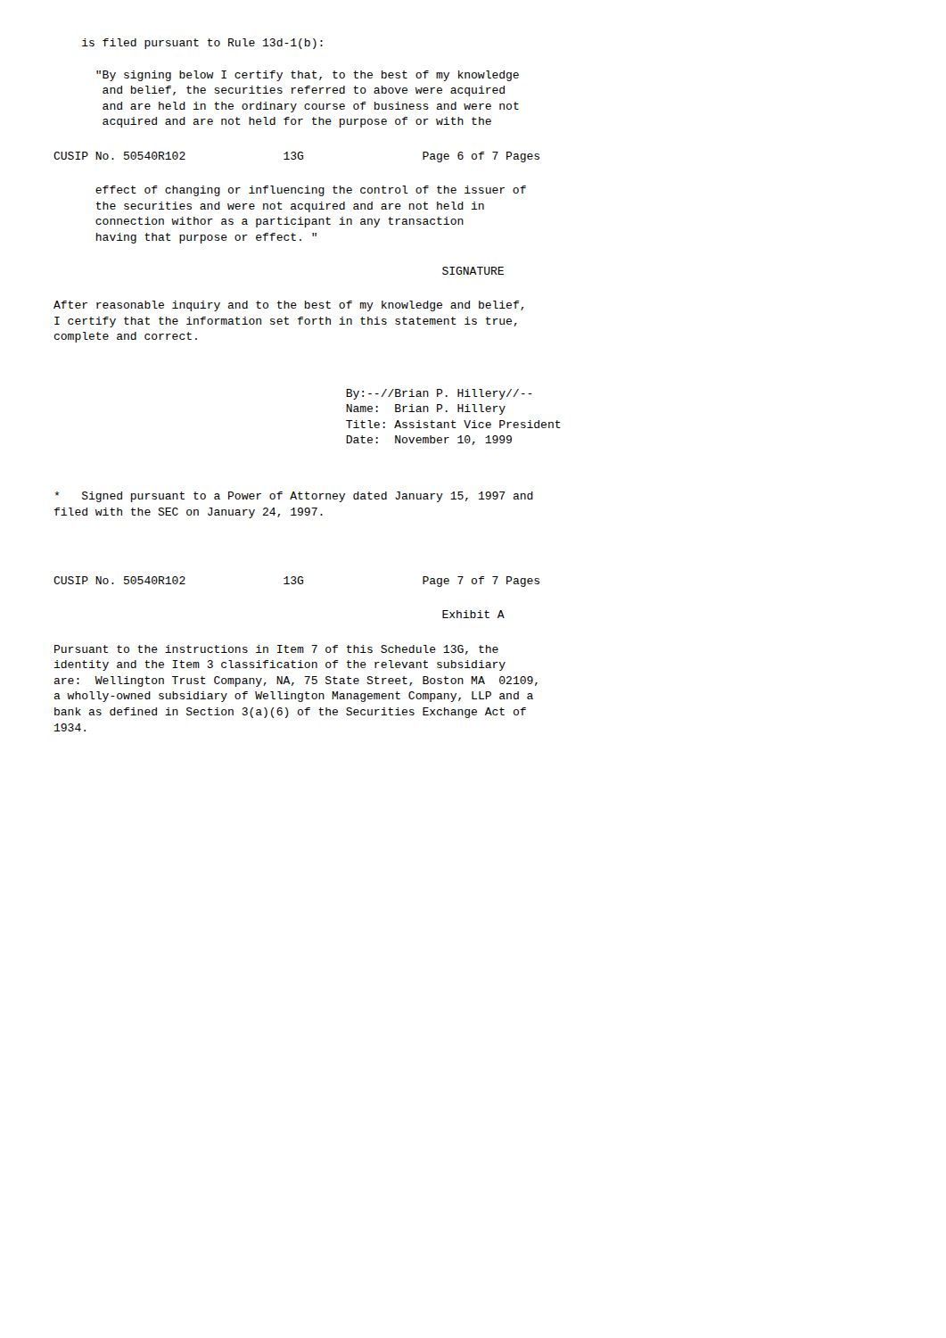is filed pursuant to Rule 13d-1(b):
"By signing below I certify that, to the best of my knowledge
 and belief, the securities referred to above were acquired
 and are held in the ordinary course of business and were not
 acquired and are not held for the purpose of or with the
CUSIP No. 50540R102              13G                 Page 6 of 7 Pages
effect of changing or influencing the control of the issuer of
the securities and were not acquired and are not held in
connection withor as a participant in any transaction
having that purpose or effect. "
SIGNATURE
After reasonable inquiry and to the best of my knowledge and belief,
I certify that the information set forth in this statement is true,
complete and correct.
By:--//Brian P. Hillery//--
Name:  Brian P. Hillery
Title: Assistant Vice President
Date:  November 10, 1999
*   Signed pursuant to a Power of Attorney dated January 15, 1997 and
filed with the SEC on January 24, 1997.
CUSIP No. 50540R102              13G                 Page 7 of 7 Pages
Exhibit A
Pursuant to the instructions in Item 7 of this Schedule 13G, the
identity and the Item 3 classification of the relevant subsidiary
are:  Wellington Trust Company, NA, 75 State Street, Boston MA  02109,
a wholly-owned subsidiary of Wellington Management Company, LLP and a
bank as defined in Section 3(a)(6) of the Securities Exchange Act of
1934.